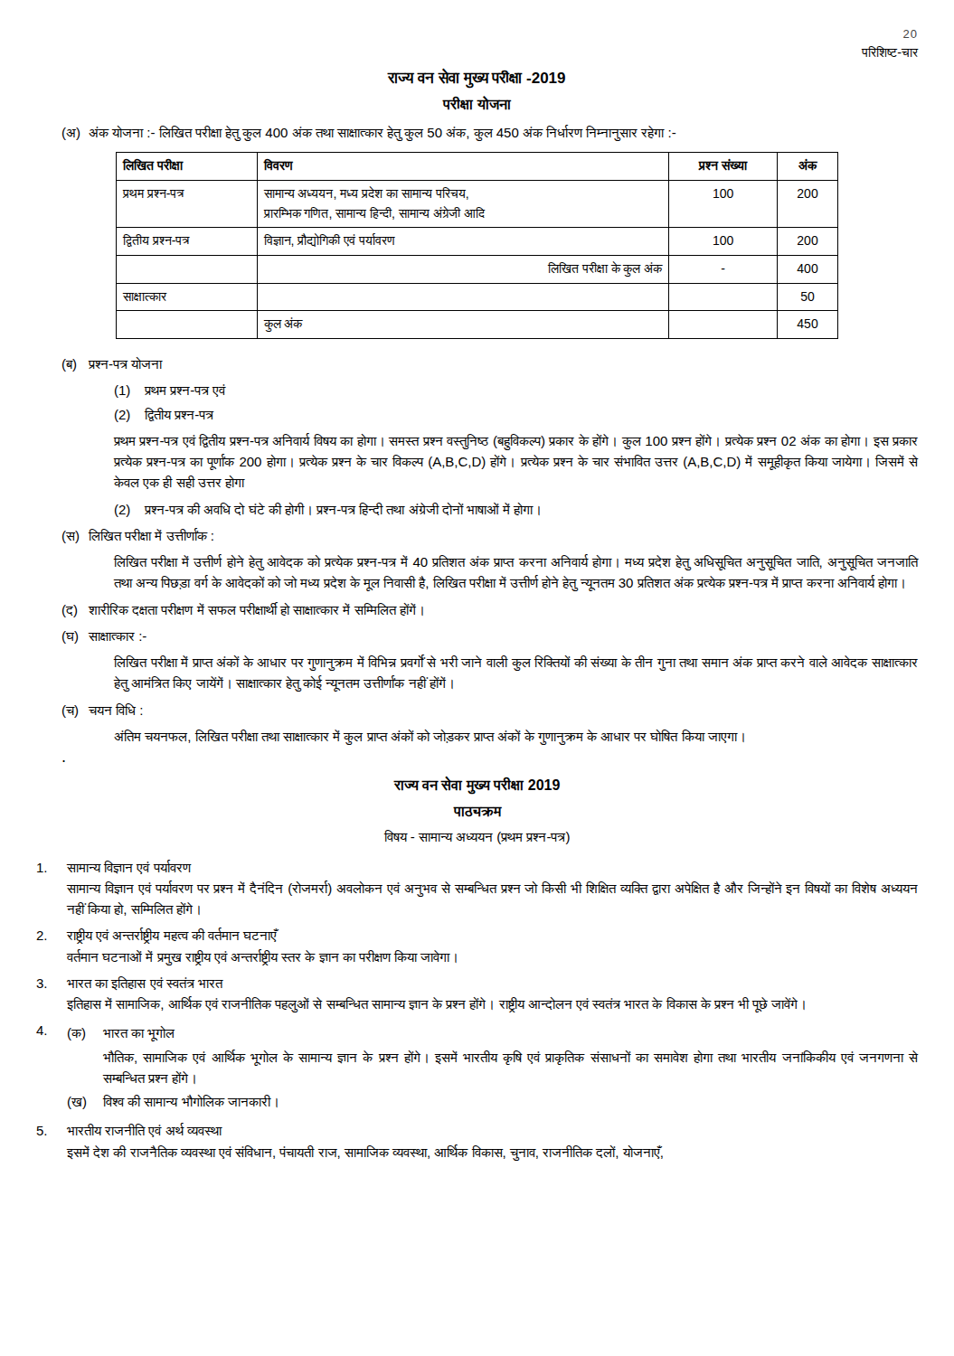20
परिशिष्ट-चार
राज्य वन सेवा मुख्य परीक्षा -2019
परीक्षा योजना
(अ)
अंक योजना :- लिखित परीक्षा हेतु कुल 400 अंक तथा साक्षात्कार हेतु कुल 50 अंक, कुल 450 अंक निर्धारण निम्नानुसार रहेगा :-
| लिखित परीक्षा | विवरण | प्रश्न संख्या | अंक |
| --- | --- | --- | --- |
| प्रथम प्रश्न-पत्र | सामान्य अध्ययन, मध्य प्रदेश का सामान्य परिचय, प्रारम्भिक गणित, सामान्य हिन्दी, सामान्य अंग्रेजी आदि | 100 | 200 |
| द्वितीय प्रश्न-पत्र | विज्ञान, प्रौद्योगिकी एवं पर्यावरण | 100 | 200 |
| | लिखित परीक्षा के कुल अंक | - | 400 |
| साक्षात्कार | | | 50 |
| | कुल अंक | | 450 |
(ब)
प्रश्न-पत्र योजना
(1)
प्रथम प्रश्न-पत्र एवं
(2)
द्वितीय प्रश्न-पत्र
प्रथम प्रश्न-पत्र एवं द्वितीय प्रश्न-पत्र अनिवार्य विषय का होगा। समस्त प्रश्न वस्तुनिष्ठ (बहुविकल्प) प्रकार के होंगे। कुल 100 प्रश्न होंगे। प्रत्येक प्रश्न 02 अंक का होगा। इस प्रकार प्रत्येक प्रश्न-पत्र का पूर्णांक 200 होगा। प्रत्येक प्रश्न के चार विकल्प (A,B,C,D) होंगे। प्रत्येक प्रश्न के चार संभावित उत्तर (A,B,C,D) में समूहीकृत किया जायेगा। जिसमें से केवल एक ही सही उत्तर होगा
(2)
प्रश्न-पत्र की अवधि दो घंटे की होगी। प्रश्न-पत्र हिन्दी तथा अंग्रेजी दोनों भाषाओं में होगा।
(स)
लिखित परीक्षा में उत्तीर्णांक :
लिखित परीक्षा में उत्तीर्ण होने हेतु आवेदक को प्रत्येक प्रश्न-पत्र में 40 प्रतिशत अंक प्राप्त करना अनिवार्य होगा। मध्य प्रदेश हेतु अधिसूचित अनुसूचित जाति, अनुसूचित जनजाति तथा अन्य पिछड़ा वर्ग के आवेदकों को जो मध्य प्रदेश के मूल निवासी है, लिखित परीक्षा में उत्तीर्ण होने हेतु न्यूनतम 30 प्रतिशत अंक प्रत्येक प्रश्न-पत्र में प्राप्त करना अनिवार्य होगा।
(द)
शारीरिक दक्षता परीक्षण में सफल परीक्षार्थी हो साक्षात्कार में सम्मिलित होंगें।
(घ)
साक्षात्कार :-
लिखित परीक्षा में प्राप्त अंकों के आधार पर गुणानुक्रम में विभिन्न प्रवर्गों से भरी जाने वाली कुल रिक्तियों की संख्या के तीन गुना तथा समान अंक प्राप्त करने वाले आवेदक साक्षात्कार हेतु आमंत्रित किए जायेंगें। साक्षात्कार हेतु कोई न्यूनतम उत्तीर्णांक नहीं होंगें।
(च)
चयन विधि :
अंतिम चयनफल, लिखित परीक्षा तथा साक्षात्कार में कुल प्राप्त अंकों को जोड़कर प्राप्त अंकों के गुणानुक्रम के आधार पर घोषित किया जाएगा।
.
राज्य वन सेवा मुख्य परीक्षा 2019
पाठ्यक्रम
विषय - सामान्य अध्ययन (प्रथम प्रश्न-पत्र)
1.
सामान्य विज्ञान एवं पर्यावरण
सामान्य विज्ञान एवं पर्यावरण पर प्रश्न में दैनंदिन (रोजमर्रा) अवलोकन एवं अनुभव से सम्बन्धित प्रश्न जो किसी भी शिक्षित व्यक्ति द्वारा अपेक्षित है और जिन्होंने इन विषयों का विशेष अध्ययन नहीं किया हो, सम्मिलित होंगे।
2.
राष्ट्रीय एवं अन्तर्राष्ट्रीय महत्व की वर्तमान घटनाएँ
वर्तमान घटनाओं में प्रमुख राष्ट्रीय एवं अन्तर्राष्ट्रीय स्तर के ज्ञान का परीक्षण किया जावेगा।
3.
भारत का इतिहास एवं स्वतंत्र भारत
इतिहास में सामाजिक, आर्थिक एवं राजनीतिक पहलुओं से सम्बन्धित सामान्य ज्ञान के प्रश्न होंगे। राष्ट्रीय आन्दोलन एवं स्वतंत्र भारत के विकास के प्रश्न भी पूछे जावेंगे।
4.
(क)
भारत का भूगोल
भौतिक, सामाजिक एवं आर्थिक भूगोल के सामान्य ज्ञान के प्रश्न होंगे। इसमें भारतीय कृषि एवं प्राकृतिक संसाधनों का समावेश होगा तथा भारतीय जनांकिकीय एवं जनगणना से सम्बन्धित प्रश्न होंगे।
(ख)
विश्व की सामान्य भौगोलिक जानकारी।
5.
भारतीय राजनीति एवं अर्थ व्यवस्था
इसमें देश की राजनैतिक व्यवस्था एवं संविधान, पंचायती राज, सामाजिक व्यवस्था, आर्थिक विकास, चुनाव, राजनीतिक दलों, योजनाएँ,